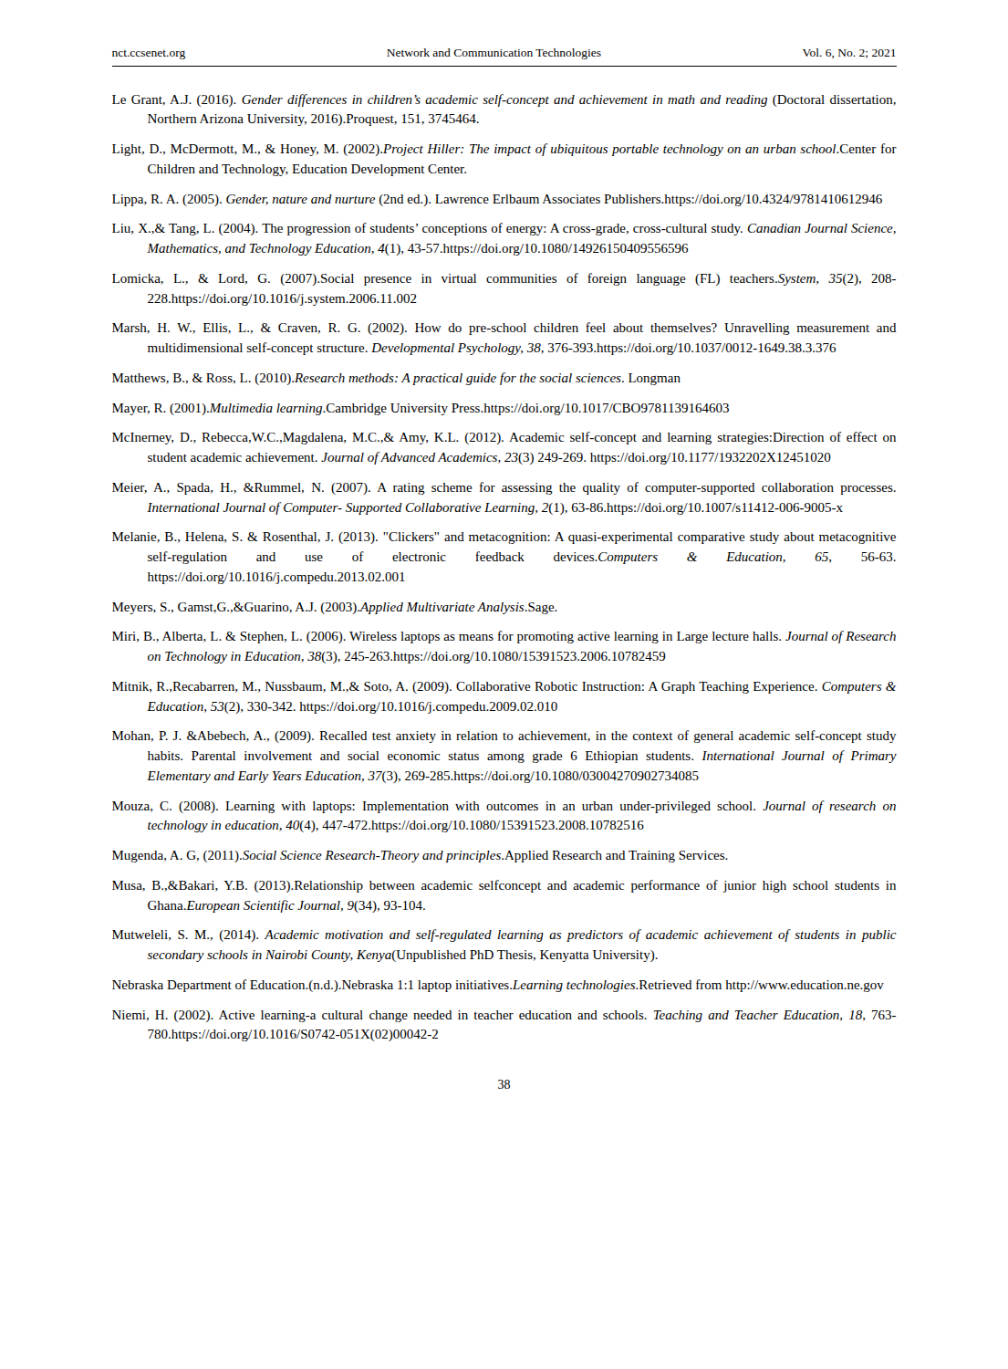nct.ccsenet.org Network and Communication Technologies Vol. 6, No. 2; 2021
Le Grant, A.J. (2016). Gender differences in children’s academic self-concept and achievement in math and reading (Doctoral dissertation, Northern Arizona University, 2016).Proquest, 151, 3745464.
Light, D., McDermott, M., & Honey, M. (2002).Project Hiller: The impact of ubiquitous portable technology on an urban school.Center for Children and Technology, Education Development Center.
Lippa, R. A. (2005). Gender, nature and nurture (2nd ed.). Lawrence Erlbaum Associates Publishers.https://doi.org/10.4324/9781410612946
Liu, X.,& Tang, L. (2004). The progression of students’ conceptions of energy: A cross-grade, cross-cultural study. Canadian Journal Science, Mathematics, and Technology Education, 4(1), 43-57.https://doi.org/10.1080/14926150409556596
Lomicka, L., & Lord, G. (2007).Social presence in virtual communities of foreign language (FL) teachers.System, 35(2), 208-228.https://doi.org/10.1016/j.system.2006.11.002
Marsh, H. W., Ellis, L., & Craven, R. G. (2002). How do pre-school children feel about themselves? Unravelling measurement and multidimensional self-concept structure. Developmental Psychology, 38, 376-393.https://doi.org/10.1037/0012-1649.38.3.376
Matthews, B., & Ross, L. (2010).Research methods: A practical guide for the social sciences. Longman
Mayer, R. (2001).Multimedia learning.Cambridge University Press.https://doi.org/10.1017/CBO9781139164603
McInerney, D., Rebecca,W.C.,Magdalena, M.C.,& Amy, K.L. (2012). Academic self-concept and learning strategies:Direction of effect on student academic achievement. Journal of Advanced Academics, 23(3) 249-269. https://doi.org/10.1177/1932202X12451020
Meier, A., Spada, H., &Rummel, N. (2007). A rating scheme for assessing the quality of computer-supported collaboration processes. International Journal of Computer- Supported Collaborative Learning, 2(1), 63-86.https://doi.org/10.1007/s11412-006-9005-x
Melanie, B., Helena, S. & Rosenthal, J. (2013). "Clickers" and metacognition: A quasi-experimental comparative study about metacognitive self-regulation and use of electronic feedback devices.Computers & Education, 65, 56-63. https://doi.org/10.1016/j.compedu.2013.02.001
Meyers, S., Gamst,G.,&Guarino, A.J. (2003).Applied Multivariate Analysis.Sage.
Miri, B., Alberta, L. & Stephen, L. (2006). Wireless laptops as means for promoting active learning in Large lecture halls. Journal of Research on Technology in Education, 38(3), 245-263.https://doi.org/10.1080/15391523.2006.10782459
Mitnik, R.,Recabarren, M., Nussbaum, M.,& Soto, A. (2009). Collaborative Robotic Instruction: A Graph Teaching Experience. Computers & Education, 53(2), 330-342. https://doi.org/10.1016/j.compedu.2009.02.010
Mohan, P. J. &Abebech, A., (2009). Recalled test anxiety in relation to achievement, in the context of general academic self-concept study habits. Parental involvement and social economic status among grade 6 Ethiopian students. International Journal of Primary Elementary and Early Years Education, 37(3), 269-285.https://doi.org/10.1080/03004270902734085
Mouza, C. (2008). Learning with laptops: Implementation with outcomes in an urban under-privileged school. Journal of research on technology in education, 40(4), 447-472.https://doi.org/10.1080/15391523.2008.10782516
Mugenda, A. G, (2011).Social Science Research-Theory and principles.Applied Research and Training Services.
Musa, B.,&Bakari, Y.B. (2013).Relationship between academic selfconcept and academic performance of junior high school students in Ghana.European Scientific Journal, 9(34), 93-104.
Mutweleli, S. M., (2014). Academic motivation and self-regulated learning as predictors of academic achievement of students in public secondary schools in Nairobi County, Kenya(Unpublished PhD Thesis, Kenyatta University).
Nebraska Department of Education.(n.d.).Nebraska 1:1 laptop initiatives.Learning technologies.Retrieved from http://www.education.ne.gov
Niemi, H. (2002). Active learning-a cultural change needed in teacher education and schools. Teaching and Teacher Education, 18, 763-780.https://doi.org/10.1016/S0742-051X(02)00042-2
38